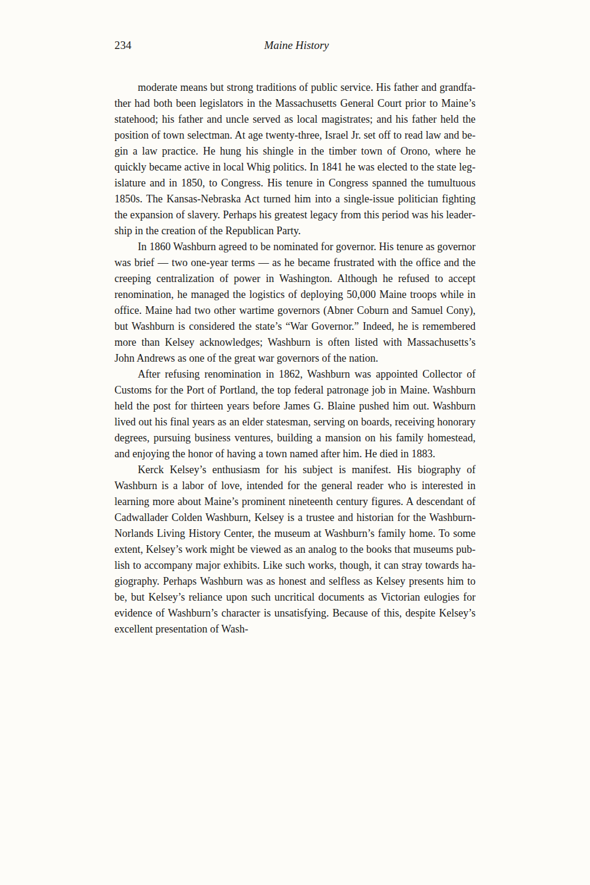234 Maine History
moderate means but strong traditions of public service. His father and grandfather had both been legislators in the Massachusetts General Court prior to Maine’s statehood; his father and uncle served as local magistrates; and his father held the position of town selectman. At age twenty-three, Israel Jr. set off to read law and begin a law practice. He hung his shingle in the timber town of Orono, where he quickly became active in local Whig politics. In 1841 he was elected to the state legislature and in 1850, to Congress. His tenure in Congress spanned the tumultuous 1850s. The Kansas-Nebraska Act turned him into a single-issue politician fighting the expansion of slavery. Perhaps his greatest legacy from this period was his leadership in the creation of the Republican Party.
In 1860 Washburn agreed to be nominated for governor. His tenure as governor was brief — two one-year terms — as he became frustrated with the office and the creeping centralization of power in Washington. Although he refused to accept renomination, he managed the logistics of deploying 50,000 Maine troops while in office. Maine had two other wartime governors (Abner Coburn and Samuel Cony), but Washburn is considered the state’s “War Governor.” Indeed, he is remembered more than Kelsey acknowledges; Washburn is often listed with Massachusetts’s John Andrews as one of the great war governors of the nation.
After refusing renomination in 1862, Washburn was appointed Collector of Customs for the Port of Portland, the top federal patronage job in Maine. Washburn held the post for thirteen years before James G. Blaine pushed him out. Washburn lived out his final years as an elder statesman, serving on boards, receiving honorary degrees, pursuing business ventures, building a mansion on his family homestead, and enjoying the honor of having a town named after him. He died in 1883.
Kerck Kelsey’s enthusiasm for his subject is manifest. His biography of Washburn is a labor of love, intended for the general reader who is interested in learning more about Maine’s prominent nineteenth century figures. A descendant of Cadwallader Colden Washburn, Kelsey is a trustee and historian for the Washburn-Norlands Living History Center, the museum at Washburn’s family home. To some extent, Kelsey’s work might be viewed as an analog to the books that museums publish to accompany major exhibits. Like such works, though, it can stray towards hagiography. Perhaps Washburn was as honest and selfless as Kelsey presents him to be, but Kelsey’s reliance upon such uncritical documents as Victorian eulogies for evidence of Washburn’s character is unsatisfying. Because of this, despite Kelsey’s excellent presentation of Wash-